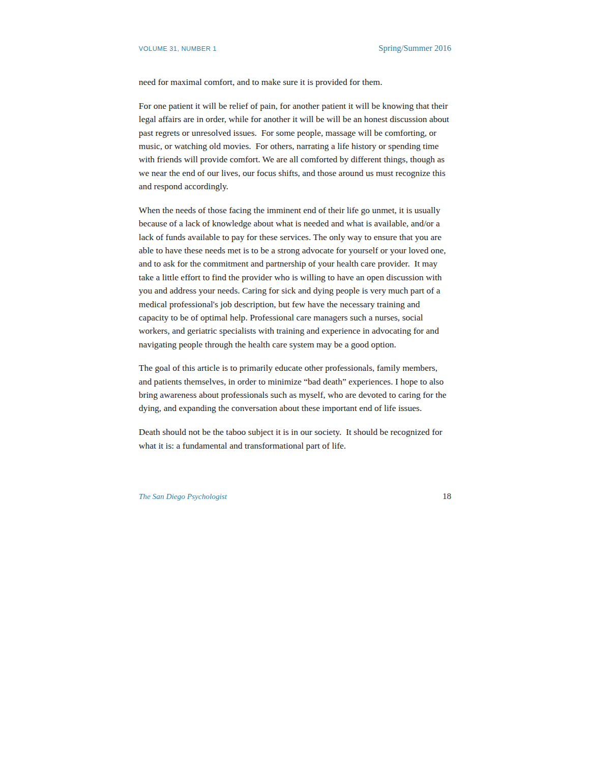Volume 31, Number 1
Spring/Summer 2016
need for maximal comfort, and to make sure it is provided for them.
For one patient it will be relief of pain, for another patient it will be knowing that their legal affairs are in order, while for another it will be will be an honest discussion about past regrets or unresolved issues. For some people, massage will be comforting, or music, or watching old movies. For others, narrating a life history or spending time with friends will provide comfort. We are all comforted by different things, though as we near the end of our lives, our focus shifts, and those around us must recognize this and respond accordingly.
When the needs of those facing the imminent end of their life go unmet, it is usually because of a lack of knowledge about what is needed and what is available, and/or a lack of funds available to pay for these services. The only way to ensure that you are able to have these needs met is to be a strong advocate for yourself or your loved one, and to ask for the commitment and partnership of your health care provider. It may take a little effort to find the provider who is willing to have an open discussion with you and address your needs. Caring for sick and dying people is very much part of a medical professional's job description, but few have the necessary training and capacity to be of optimal help. Professional care managers such a nurses, social workers, and geriatric specialists with training and experience in advocating for and navigating people through the health care system may be a good option.
The goal of this article is to primarily educate other professionals, family members, and patients themselves, in order to minimize “bad death” experiences. I hope to also bring awareness about professionals such as myself, who are devoted to caring for the dying, and expanding the conversation about these important end of life issues.
Death should not be the taboo subject it is in our society. It should be recognized for what it is: a fundamental and transformational part of life.
The San Diego Psychologist
18